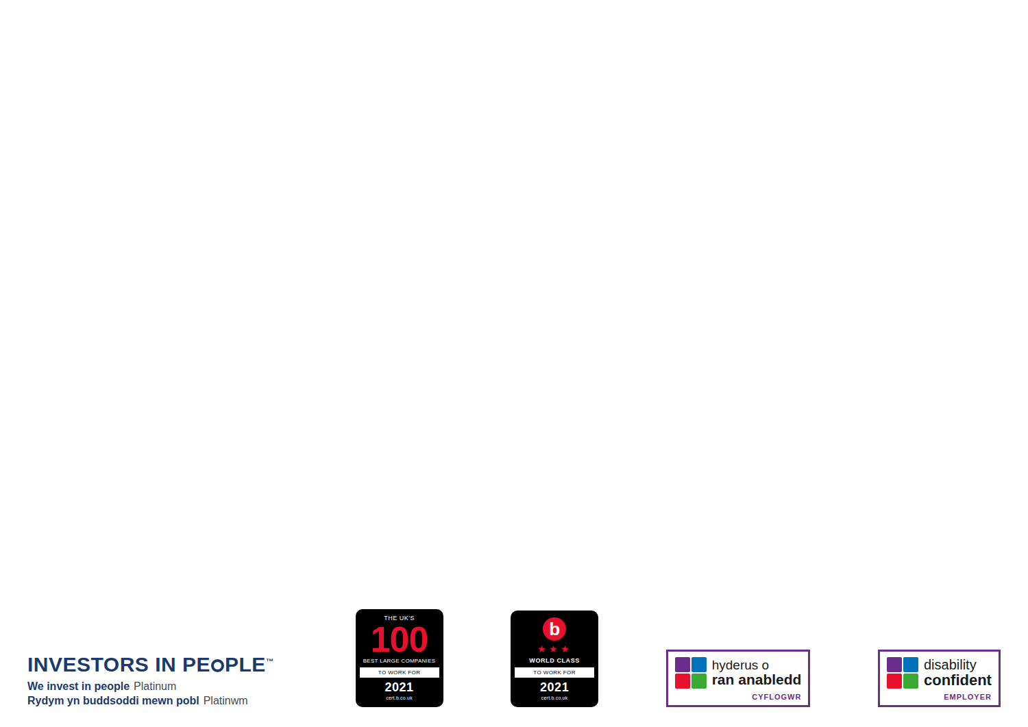INVESTORS IN PE PLE™
We invest in people Platinum
Rydym yn buddsoddi mewn pobl Platinwm
The UK's
100
Best Large Companies
To Work For
2021
cert.b.co.uk
★★★
World Class
To Work For
2021
cert.b.co.uk
hyderus o
ran anabledd
Cyflogwr
disability
confident
Employer